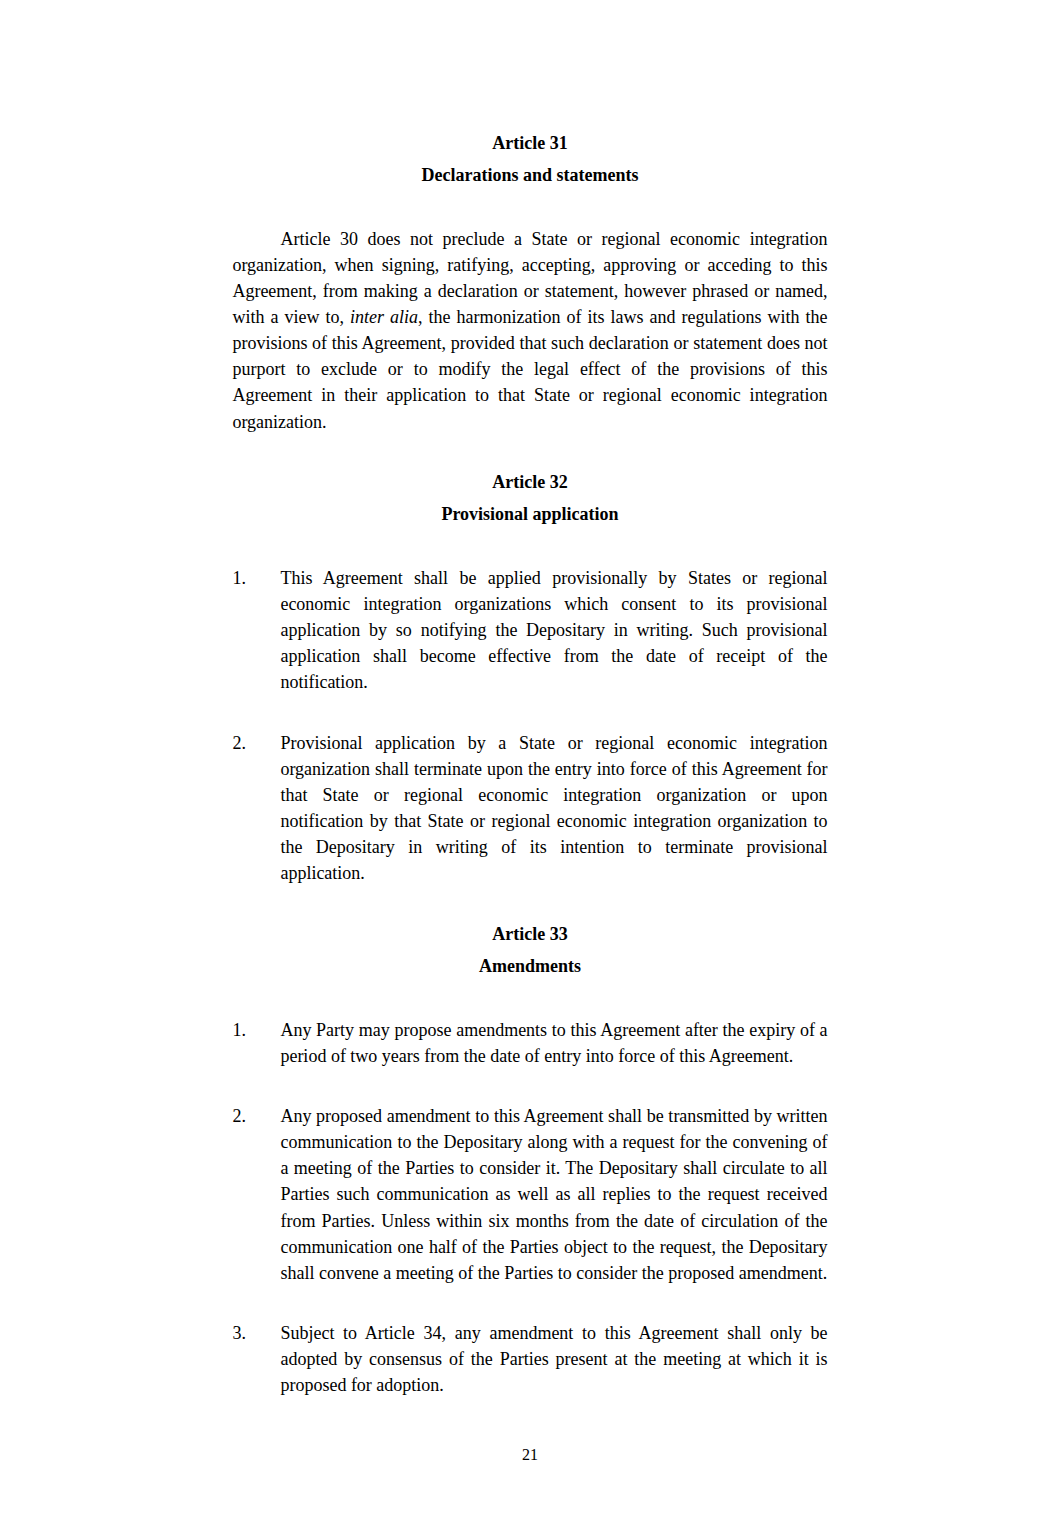Article 31
Declarations and statements
Article 30 does not preclude a State or regional economic integration organization, when signing, ratifying, accepting, approving or acceding to this Agreement, from making a declaration or statement, however phrased or named, with a view to, inter alia, the harmonization of its laws and regulations with the provisions of this Agreement, provided that such declaration or statement does not purport to exclude or to modify the legal effect of the provisions of this Agreement in their application to that State or regional economic integration organization.
Article 32
Provisional application
1.
This Agreement shall be applied provisionally by States or regional economic integration organizations which consent to its provisional application by so notifying the Depositary in writing. Such provisional application shall become effective from the date of receipt of the notification.
2.
Provisional application by a State or regional economic integration organization shall terminate upon the entry into force of this Agreement for that State or regional economic integration organization or upon notification by that State or regional economic integration organization to the Depositary in writing of its intention to terminate provisional application.
Article 33
Amendments
1.
Any Party may propose amendments to this Agreement after the expiry of a period of two years from the date of entry into force of this Agreement.
2.
Any proposed amendment to this Agreement shall be transmitted by written communication to the Depositary along with a request for the convening of a meeting of the Parties to consider it. The Depositary shall circulate to all Parties such communication as well as all replies to the request received from Parties. Unless within six months from the date of circulation of the communication one half of the Parties object to the request, the Depositary shall convene a meeting of the Parties to consider the proposed amendment.
3.
Subject to Article 34, any amendment to this Agreement shall only be adopted by consensus of the Parties present at the meeting at which it is proposed for adoption.
21